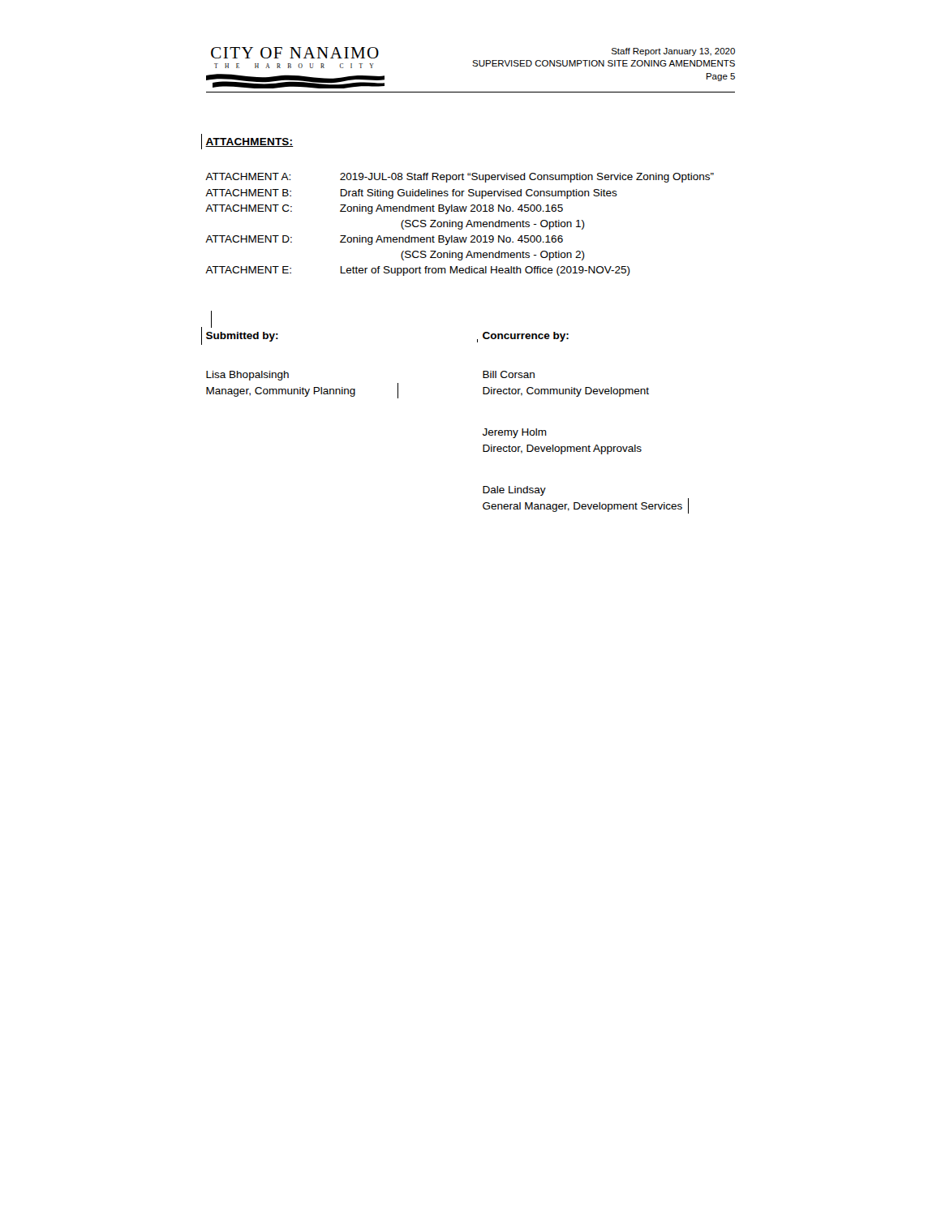CITY OF NANAIMO
T H E H A R B O U R C I T Y
Staff Report January 13, 2020
SUPERVISED CONSUMPTION SITE ZONING AMENDMENTS
Page 5
ATTACHMENTS:
ATTACHMENT A:
2019-JUL-08 Staff Report “Supervised Consumption Service Zoning Options”
ATTACHMENT B:
Draft Siting Guidelines for Supervised Consumption Sites
ATTACHMENT C:
Zoning Amendment Bylaw 2018 No. 4500.165
(SCS Zoning Amendments - Option 1)
ATTACHMENT D:
Zoning Amendment Bylaw 2019 No. 4500.166
(SCS Zoning Amendments - Option 2)
ATTACHMENT E:
Letter of Support from Medical Health Office (2019-NOV-25)
Submitted by:
Lisa Bhopalsingh
Manager, Community Planning
Concurrence by:
Bill Corsan
Director, Community Development
Jeremy Holm
Director, Development Approvals
Dale Lindsay
General Manager, Development Services